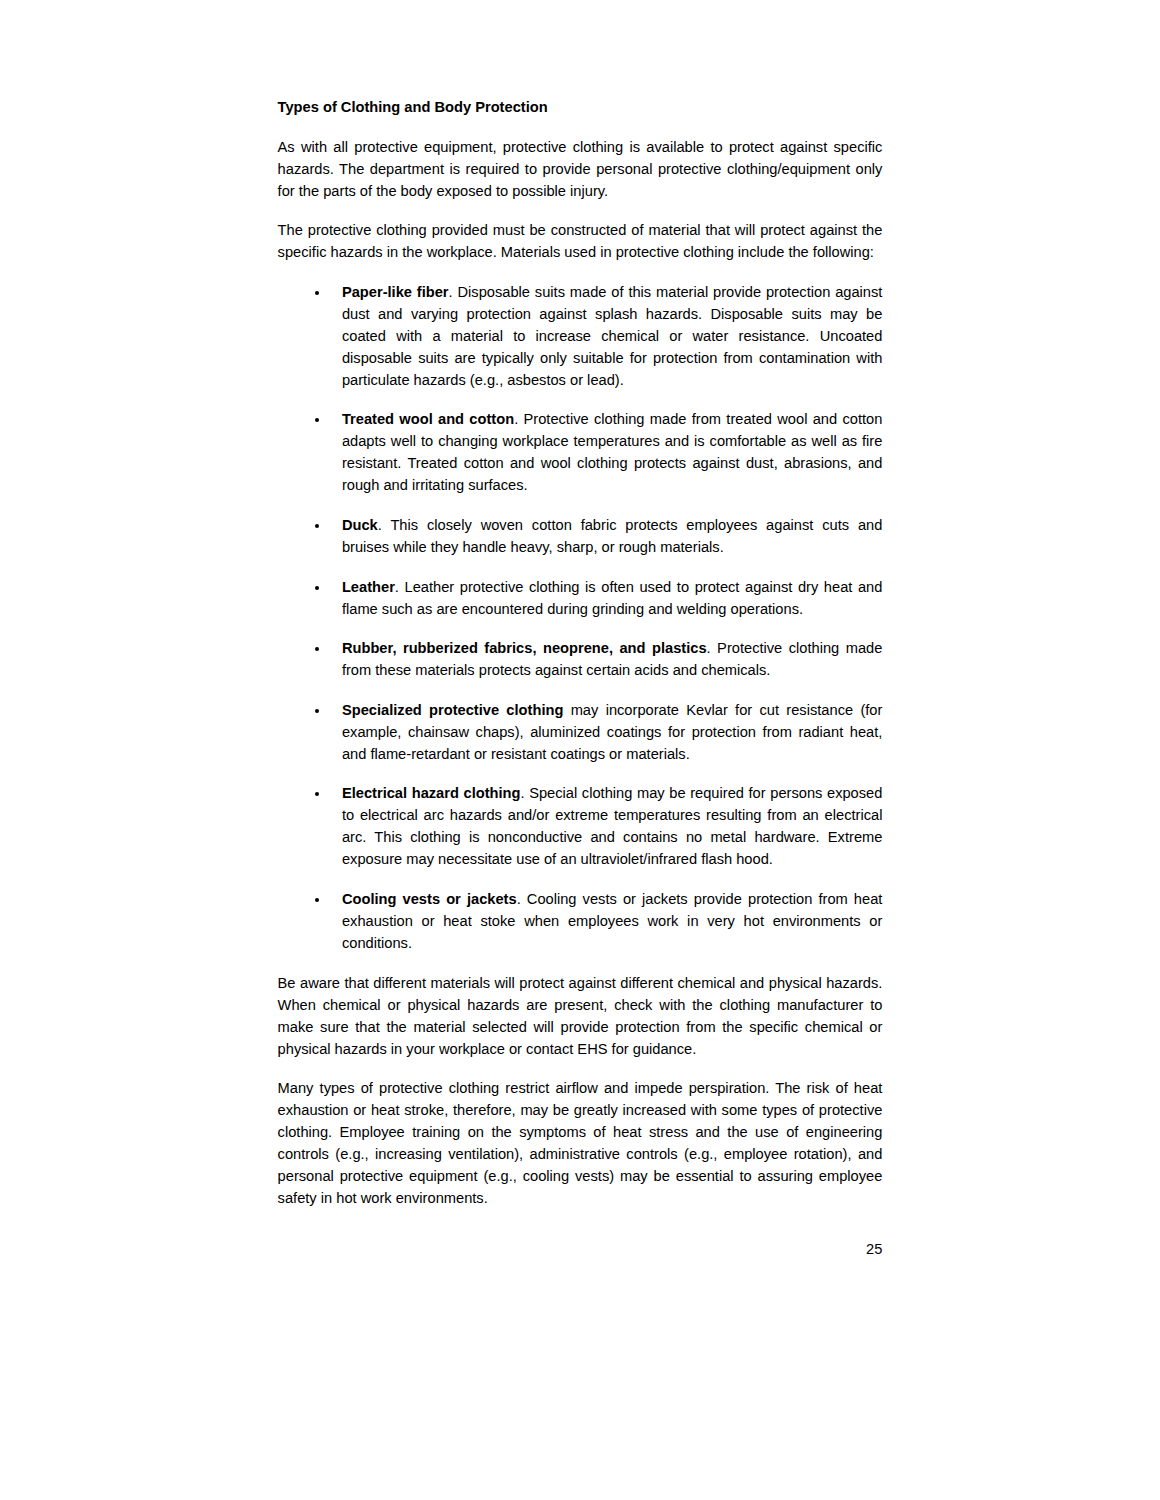Types of Clothing and Body Protection
As with all protective equipment, protective clothing is available to protect against specific hazards. The department is required to provide personal protective clothing/equipment only for the parts of the body exposed to possible injury.
The protective clothing provided must be constructed of material that will protect against the specific hazards in the workplace. Materials used in protective clothing include the following:
Paper-like fiber. Disposable suits made of this material provide protection against dust and varying protection against splash hazards. Disposable suits may be coated with a material to increase chemical or water resistance. Uncoated disposable suits are typically only suitable for protection from contamination with particulate hazards (e.g., asbestos or lead).
Treated wool and cotton. Protective clothing made from treated wool and cotton adapts well to changing workplace temperatures and is comfortable as well as fire resistant. Treated cotton and wool clothing protects against dust, abrasions, and rough and irritating surfaces.
Duck. This closely woven cotton fabric protects employees against cuts and bruises while they handle heavy, sharp, or rough materials.
Leather. Leather protective clothing is often used to protect against dry heat and flame such as are encountered during grinding and welding operations.
Rubber, rubberized fabrics, neoprene, and plastics. Protective clothing made from these materials protects against certain acids and chemicals.
Specialized protective clothing may incorporate Kevlar for cut resistance (for example, chainsaw chaps), aluminized coatings for protection from radiant heat, and flame-retardant or resistant coatings or materials.
Electrical hazard clothing. Special clothing may be required for persons exposed to electrical arc hazards and/or extreme temperatures resulting from an electrical arc. This clothing is nonconductive and contains no metal hardware. Extreme exposure may necessitate use of an ultraviolet/infrared flash hood.
Cooling vests or jackets. Cooling vests or jackets provide protection from heat exhaustion or heat stoke when employees work in very hot environments or conditions.
Be aware that different materials will protect against different chemical and physical hazards. When chemical or physical hazards are present, check with the clothing manufacturer to make sure that the material selected will provide protection from the specific chemical or physical hazards in your workplace or contact EHS for guidance.
Many types of protective clothing restrict airflow and impede perspiration. The risk of heat exhaustion or heat stroke, therefore, may be greatly increased with some types of protective clothing. Employee training on the symptoms of heat stress and the use of engineering controls (e.g., increasing ventilation), administrative controls (e.g., employee rotation), and personal protective equipment (e.g., cooling vests) may be essential to assuring employee safety in hot work environments.
25